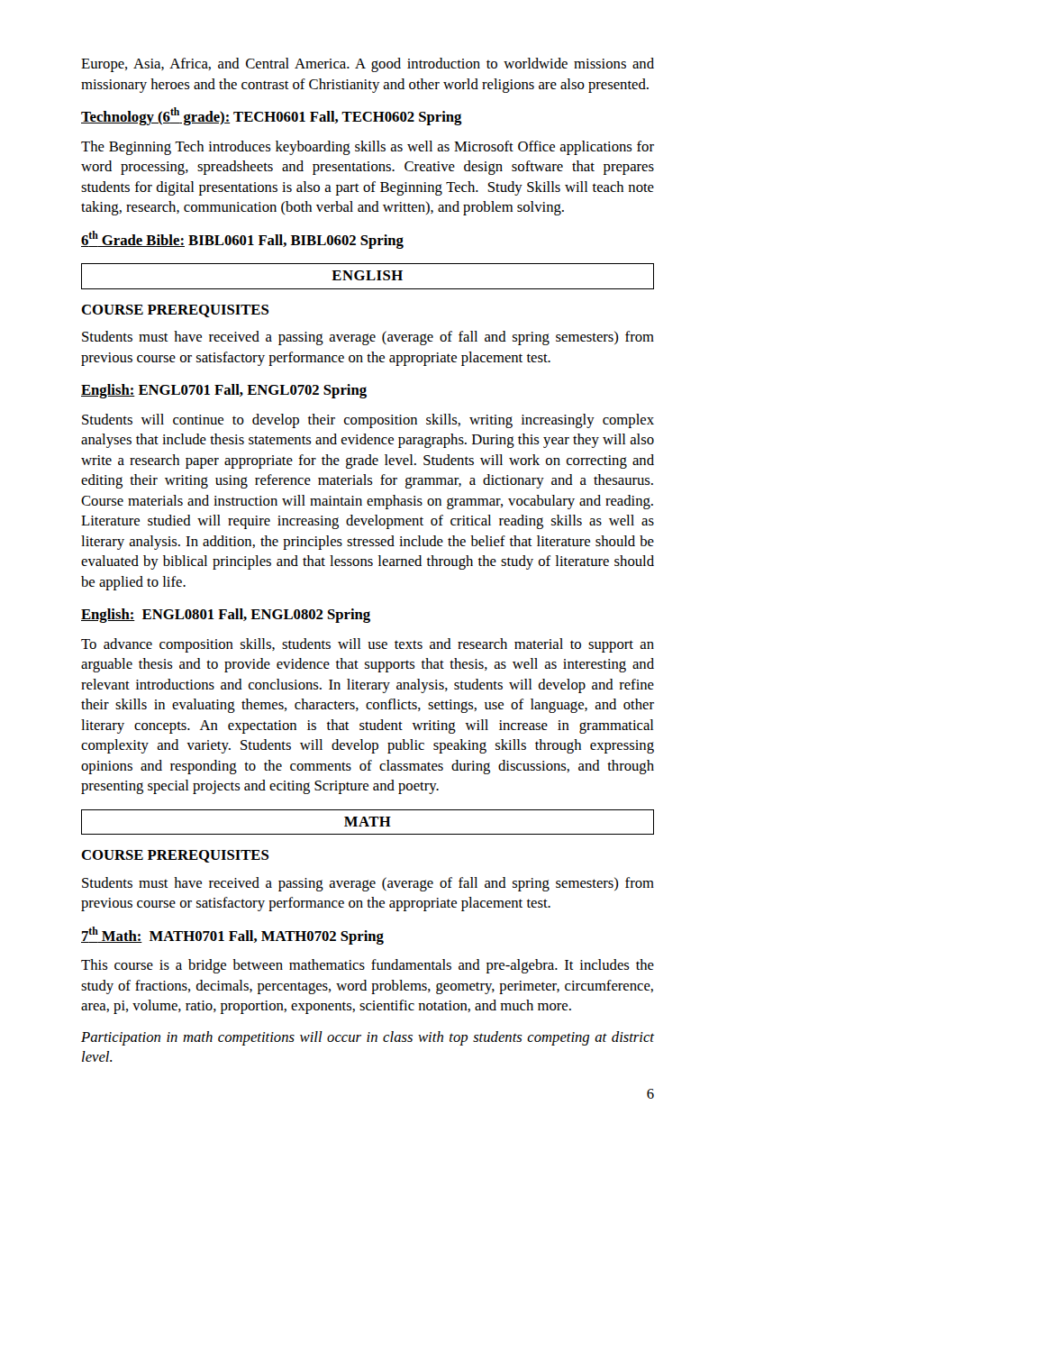Europe, Asia, Africa, and Central America. A good introduction to worldwide missions and missionary heroes and the contrast of Christianity and other world religions are also presented.
Technology (6th grade): TECH0601 Fall, TECH0602 Spring
The Beginning Tech introduces keyboarding skills as well as Microsoft Office applications for word processing, spreadsheets and presentations. Creative design software that prepares students for digital presentations is also a part of Beginning Tech. Study Skills will teach note taking, research, communication (both verbal and written), and problem solving.
6th Grade Bible: BIBL0601 Fall, BIBL0602 Spring
ENGLISH
COURSE PREREQUISITES
Students must have received a passing average (average of fall and spring semesters) from previous course or satisfactory performance on the appropriate placement test.
English: ENGL0701 Fall, ENGL0702 Spring
Students will continue to develop their composition skills, writing increasingly complex analyses that include thesis statements and evidence paragraphs. During this year they will also write a research paper appropriate for the grade level. Students will work on correcting and editing their writing using reference materials for grammar, a dictionary and a thesaurus. Course materials and instruction will maintain emphasis on grammar, vocabulary and reading. Literature studied will require increasing development of critical reading skills as well as literary analysis. In addition, the principles stressed include the belief that literature should be evaluated by biblical principles and that lessons learned through the study of literature should be applied to life.
English: ENGL0801 Fall, ENGL0802 Spring
To advance composition skills, students will use texts and research material to support an arguable thesis and to provide evidence that supports that thesis, as well as interesting and relevant introductions and conclusions. In literary analysis, students will develop and refine their skills in evaluating themes, characters, conflicts, settings, use of language, and other literary concepts. An expectation is that student writing will increase in grammatical complexity and variety. Students will develop public speaking skills through expressing opinions and responding to the comments of classmates during discussions, and through presenting special projects and eciting Scripture and poetry.
MATH
COURSE PREREQUISITES
Students must have received a passing average (average of fall and spring semesters) from previous course or satisfactory performance on the appropriate placement test.
7th Math: MATH0701 Fall, MATH0702 Spring
This course is a bridge between mathematics fundamentals and pre-algebra. It includes the study of fractions, decimals, percentages, word problems, geometry, perimeter, circumference, area, pi, volume, ratio, proportion, exponents, scientific notation, and much more.
Participation in math competitions will occur in class with top students competing at district level.
6